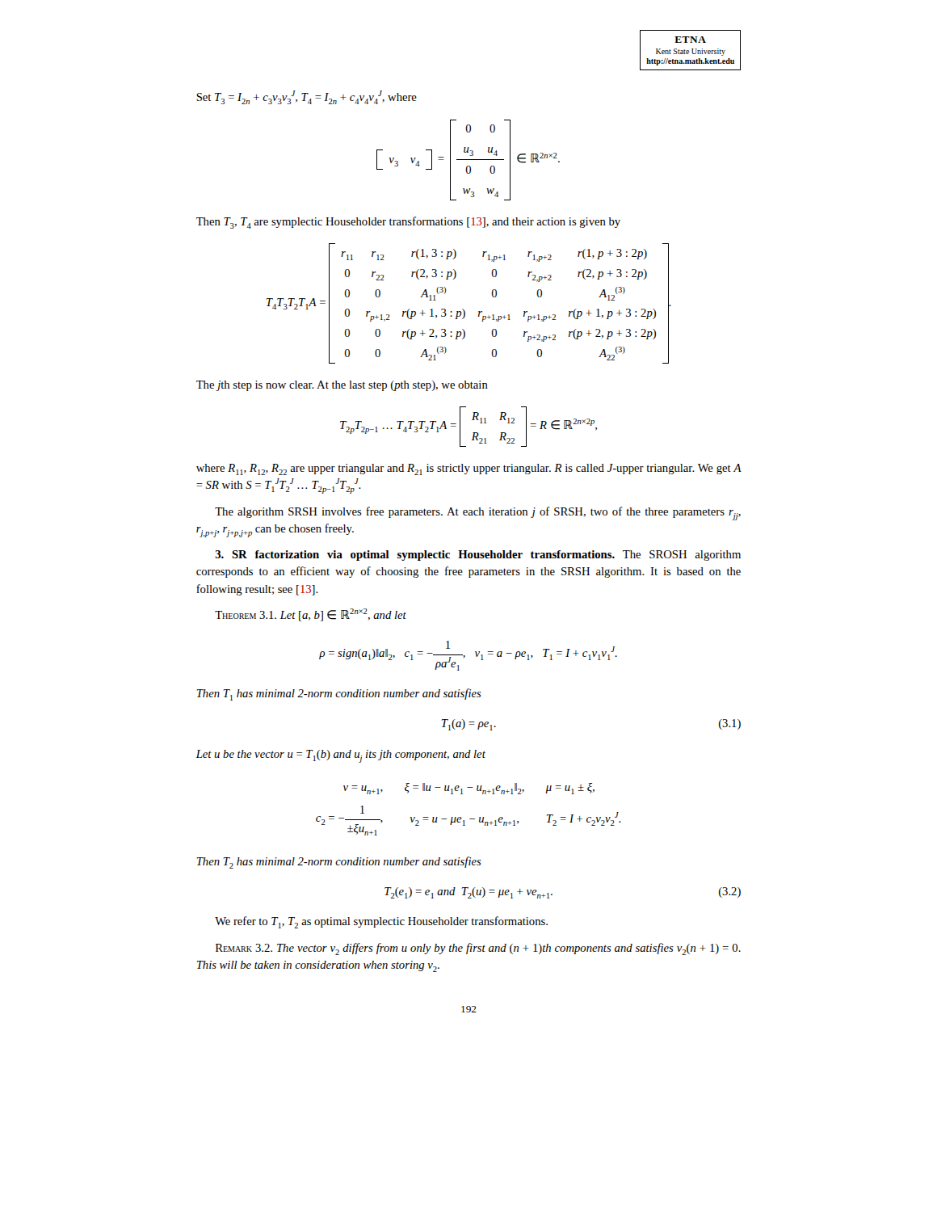ETNA
Kent State University
http://etna.math.kent.edu
Set T3 = I2n + c3v3v3J, T4 = I2n + c4v4v4J, where
| v 3 | v 4 |
=
| 0 | 0 |
| u 3 | u 4 |
| 0 | 0 |
| w 3 | w 4 |
∈ ℝ2n×2.
Then T3, T4 are symplectic Householder transformations [13], and their action is given by
T4T3T2T1A =
| r 11 | r 12 | r (1, 3 : p ) | r 1, p +1 | r 1, p +2 | r (1, p + 3 : 2 p ) |
| 0 | r 22 | r (2, 3 : p ) | 0 | r 2, p +2 | r (2, p + 3 : 2 p ) |
| 0 | 0 | A 11 (3) | 0 | 0 | A 12 (3) |
| 0 | r p +1,2 | r ( p + 1, 3 : p ) | r p +1, p +1 | r p +1, p +2 | r ( p + 1, p + 3 : 2 p ) |
| 0 | 0 | r ( p + 2, 3 : p ) | 0 | r p +2, p +2 | r ( p + 2, p + 3 : 2 p ) |
| 0 | 0 | A 21 (3) | 0 | 0 | A 22 (3) |
.
The jth step is now clear. At the last step (pth step), we obtain
T2pT2p−1 … T4T3T2T1A =
| R 11 | R 12 |
| R 21 | R 22 |
= R ∈ ℝ2n×2p,
where R11, R12, R22 are upper triangular and R21 is strictly upper triangular. R is called J-upper triangular. We get A = SR with S = T1JT2J … T2p−1JT2pJ.
The algorithm SRSH involves free parameters. At each iteration j of SRSH, two of the three parameters rjj, rj,p+j, rj+p,j+p can be chosen freely.
3. SR factorization via optimal symplectic Householder transformations. The SROSH algorithm corresponds to an efficient way of choosing the free parameters in the SRSH algorithm. It is based on the following result; see [13].
Theorem 3.1. Let [a, b] ∈ ℝ2n×2, and let
ρ = sign(a1)‖a‖2, c1 = −1 ρaJe1, v1 = a − ρe1, T1 = I + c1v1v1J.
Then T1 has minimal 2-norm condition number and satisfies
T1(a) = ρe1.
(3.1)
Let u be the vector u = T1(b) and uj its jth component, and let
| ν = u n +1 , | ξ = ‖ u − u 1 e 1 − u n +1 e n +1 ‖ 2 , | μ = u 1 ± ξ , |
| c 2 = − 1 ± ξu n +1 , | v 2 = u − μe 1 − u n +1 e n +1 , | T 2 = I + c 2 v 2 v 2 J . |
Then T2 has minimal 2-norm condition number and satisfies
T2(e1) = e1 and T2(u) = μe1 + νen+1.
(3.2)
We refer to T1, T2 as optimal symplectic Householder transformations.
Remark 3.2. The vector v2 differs from u only by the first and (n + 1)th components and satisfies v2(n + 1) = 0. This will be taken in consideration when storing v2.
192